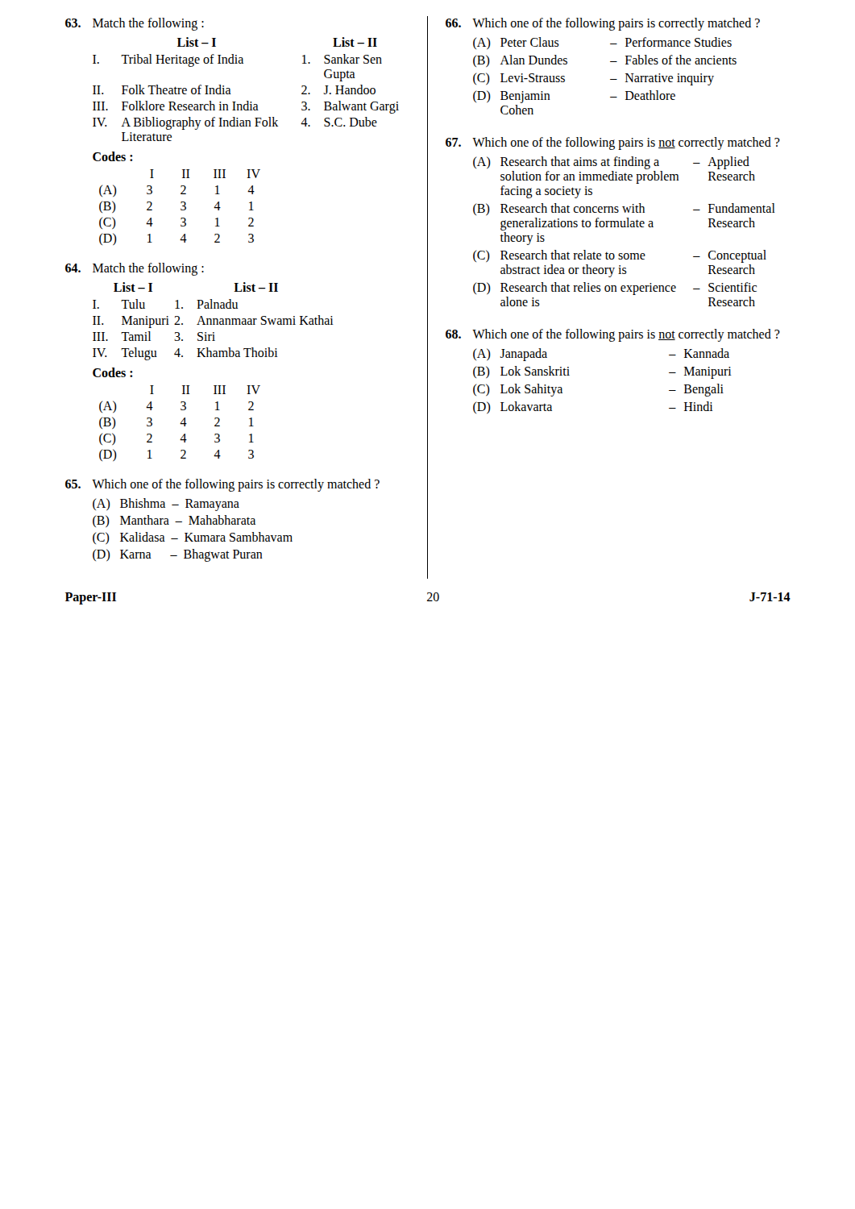63.
Match the following :
| List – I | List – II |
| --- | --- |
| I. | Tribal Heritage of India | 1. | Sankar Sen Gupta |
| II. | Folk Theatre of India | 2. | J. Handoo |
| III. | Folklore Research in India | 3. | Balwant Gargi |
| IV. | A Bibliography of Indian Folk Literature | 4. | S.C. Dube |
Codes :
| | I | II | III | IV |
| (A) | 3 | 2 | 1 | 4 |
| (B) | 2 | 3 | 4 | 1 |
| (C) | 4 | 3 | 1 | 2 |
| (D) | 1 | 4 | 2 | 3 |
64.
Match the following :
| List – I | List – II |
| --- | --- |
| I. | Tulu | 1. | Palnadu |
| II. | Manipuri | 2. | Annanmaar Swami Kathai |
| III. | Tamil | 3. | Siri |
| IV. | Telugu | 4. | Khamba Thoibi |
Codes :
| | I | II | III | IV |
| (A) | 4 | 3 | 1 | 2 |
| (B) | 3 | 4 | 2 | 1 |
| (C) | 2 | 4 | 3 | 1 |
| (D) | 1 | 2 | 4 | 3 |
65.
Which one of the following pairs is correctly matched ?
(A) Bhishma – Ramayana
(B) Manthara – Mahabharata
(C) Kalidasa – Kumara Sambhavam
(D) Karna – Bhagwat Puran
66.
Which one of the following pairs is correctly matched ?
(A)
Peter Claus
–
Performance Studies
(B)
Alan Dundes
–
Fables of the ancients
(C)
Levi-Strauss
–
Narrative inquiry
(D)
Benjamin
Cohen
–
Deathlore
67.
Which one of the following pairs is not correctly matched ?
(A)
Research that aims at finding a solution for an immediate problem facing a society is
–
Applied Research
(B)
Research that concerns with generalizations to formulate a theory is
–
Fundamental Research
(C)
Research that relate to some abstract idea or theory is
–
Conceptual Research
(D)
Research that relies on experience alone is
–
Scientific Research
68.
Which one of the following pairs is not correctly matched ?
(A)
Janapada
–
Kannada
(B)
Lok Sanskriti
–
Manipuri
(C)
Lok Sahitya
–
Bengali
(D)
Lokavarta
–
Hindi
Paper-III
20
J-71-14